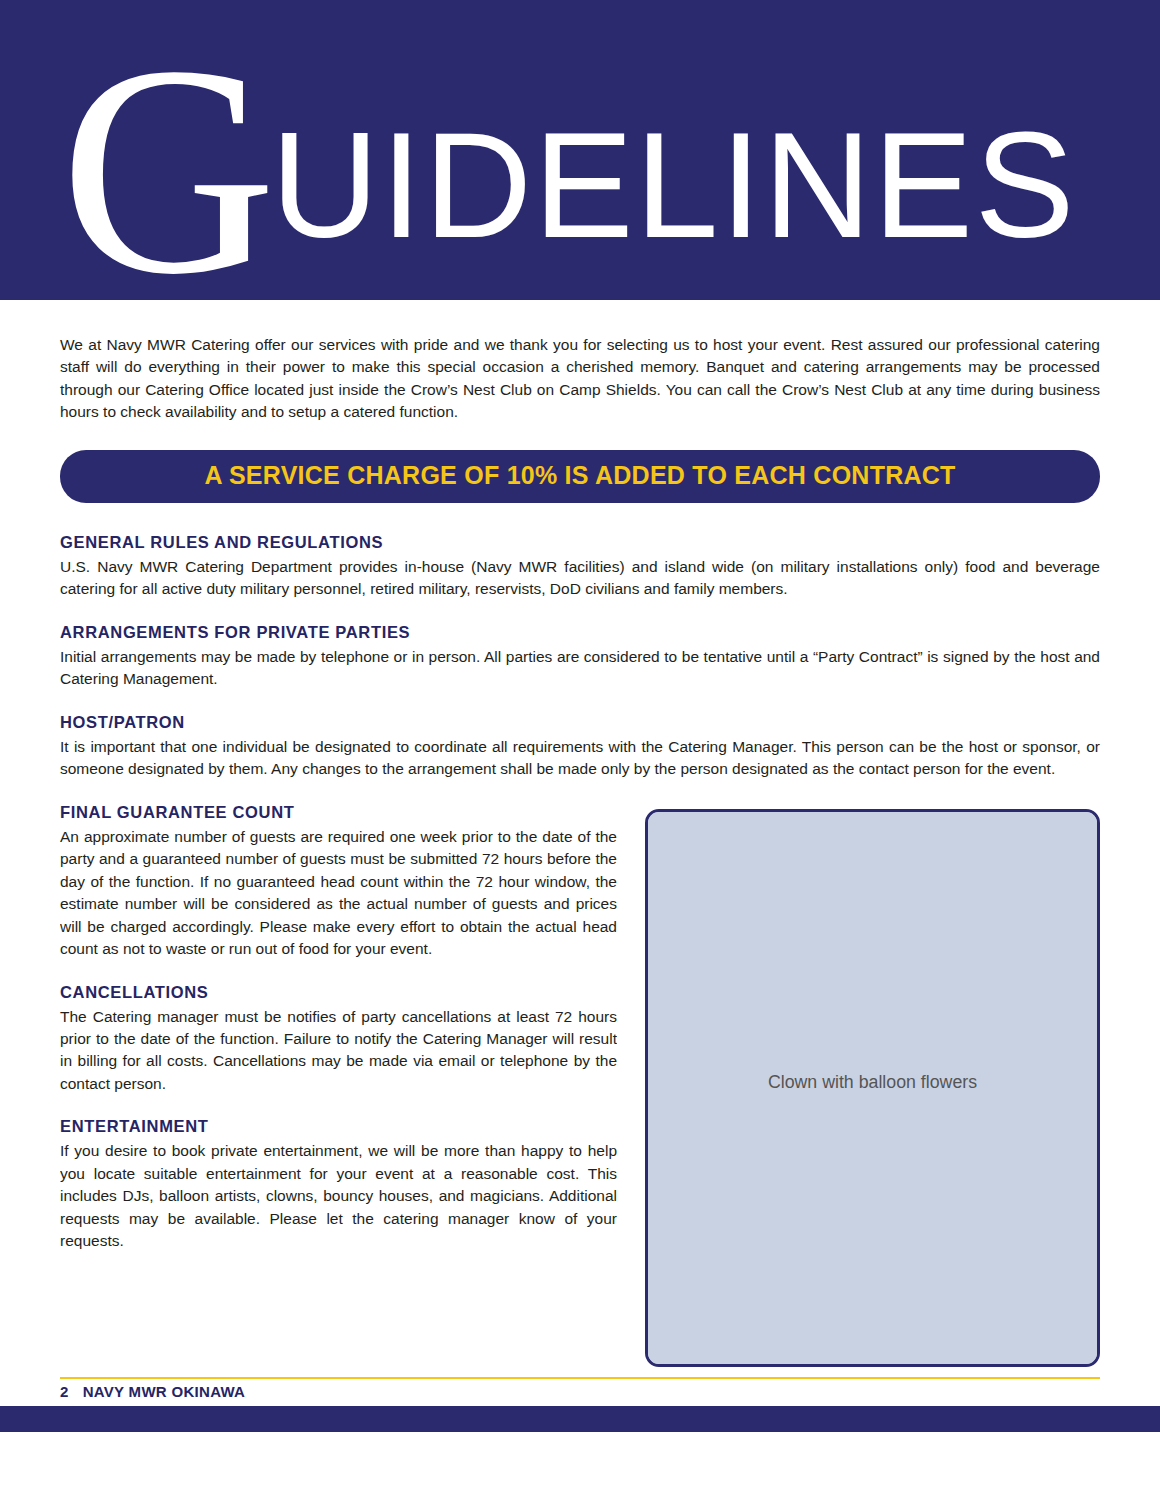GUIDELINES
We at Navy MWR Catering offer our services with pride and we thank you for selecting us to host your event. Rest assured our professional catering staff will do everything in their power to make this special occasion a cherished memory. Banquet and catering arrangements may be processed through our Catering Office located just inside the Crow’s Nest Club on Camp Shields. You can call the Crow’s Nest Club at any time during business hours to check availability and to setup a catered function.
A SERVICE CHARGE OF 10% IS ADDED TO EACH CONTRACT
GENERAL RULES AND REGULATIONS
U.S. Navy MWR Catering Department provides in-house (Navy MWR facilities) and island wide (on military installations only) food and beverage catering for all active duty military personnel, retired military, reservists, DoD civilians and family members.
ARRANGEMENTS FOR PRIVATE PARTIES
Initial arrangements may be made by telephone or in person. All parties are considered to be tentative until a “Party Contract” is signed by the host and Catering Management.
HOST/PATRON
It is important that one individual be designated to coordinate all requirements with the Catering Manager. This person can be the host or sponsor, or someone designated by them. Any changes to the arrangement shall be made only by the person designated as the contact person for the event.
FINAL GUARANTEE COUNT
An approximate number of guests are required one week prior to the date of the party and a guaranteed number of guests must be submitted 72 hours before the day of the function. If no guaranteed head count within the 72 hour window, the estimate number will be considered as the actual number of guests and prices will be charged accordingly. Please make every effort to obtain the actual head count as not to waste or run out of food for your event.
CANCELLATIONS
The Catering manager must be notifies of party cancellations at least 72 hours prior to the date of the function. Failure to notify the Catering Manager will result in billing for all costs. Cancellations may be made via email or telephone by the contact person.
ENTERTAINMENT
If you desire to book private entertainment, we will be more than happy to help you locate suitable entertainment for your event at a reasonable cost. This includes DJs, balloon artists, clowns, bouncy houses, and magicians. Additional requests may be available. Please let the catering manager know of your requests.
2 NAVY MWR OKINAWA